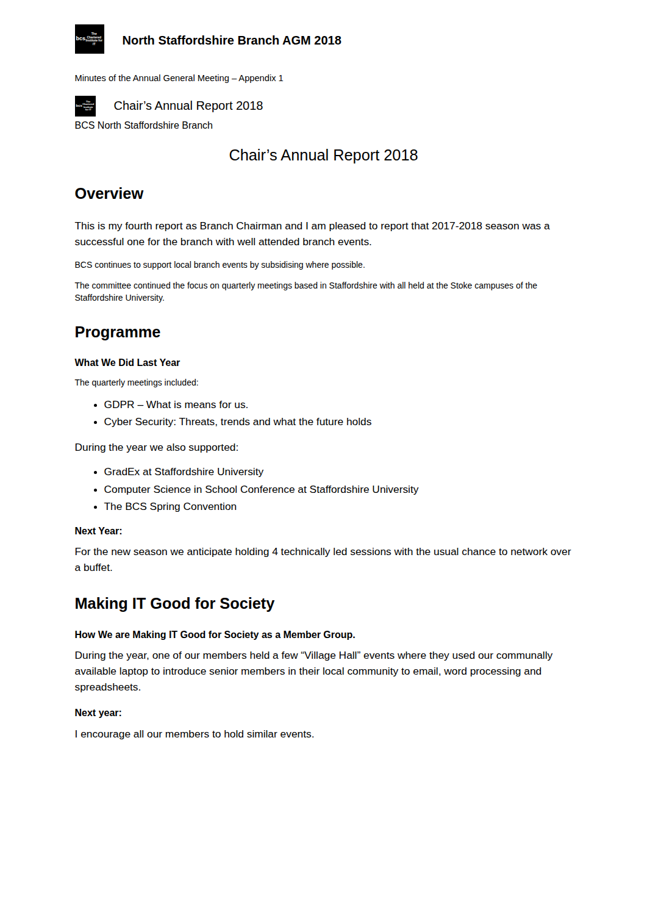bcs
The Chartered Institute for IT
North Staffordshire Branch AGM 2018
Minutes of the Annual General Meeting – Appendix 1
bcs
The Chartered Institute for IT
Chair’s Annual Report 2018
BCS North Staffordshire Branch
Chair’s Annual Report 2018
Overview
This is my fourth report as Branch Chairman and I am pleased to report that 2017-2018 season was a successful one for the branch with well attended branch events.
BCS continues to support local branch events by subsidising where possible.
The committee continued the focus on quarterly meetings based in Staffordshire with all held at the Stoke campuses of the Staffordshire University.
Programme
What We Did Last Year
The quarterly meetings included:
GDPR – What is means for us.
Cyber Security: Threats, trends and what the future holds
During the year we also supported:
GradEx at Staffordshire University
Computer Science in School Conference at Staffordshire University
The BCS Spring Convention
Next Year:
For the new season we anticipate holding 4 technically led sessions with the usual chance to network over a buffet.
Making IT Good for Society
How We are Making IT Good for Society as a Member Group.
During the year, one of our members held a few “Village Hall” events where they used our communally available laptop to introduce senior members in their local community to email, word processing and spreadsheets.
Next year:
I encourage all our members to hold similar events.